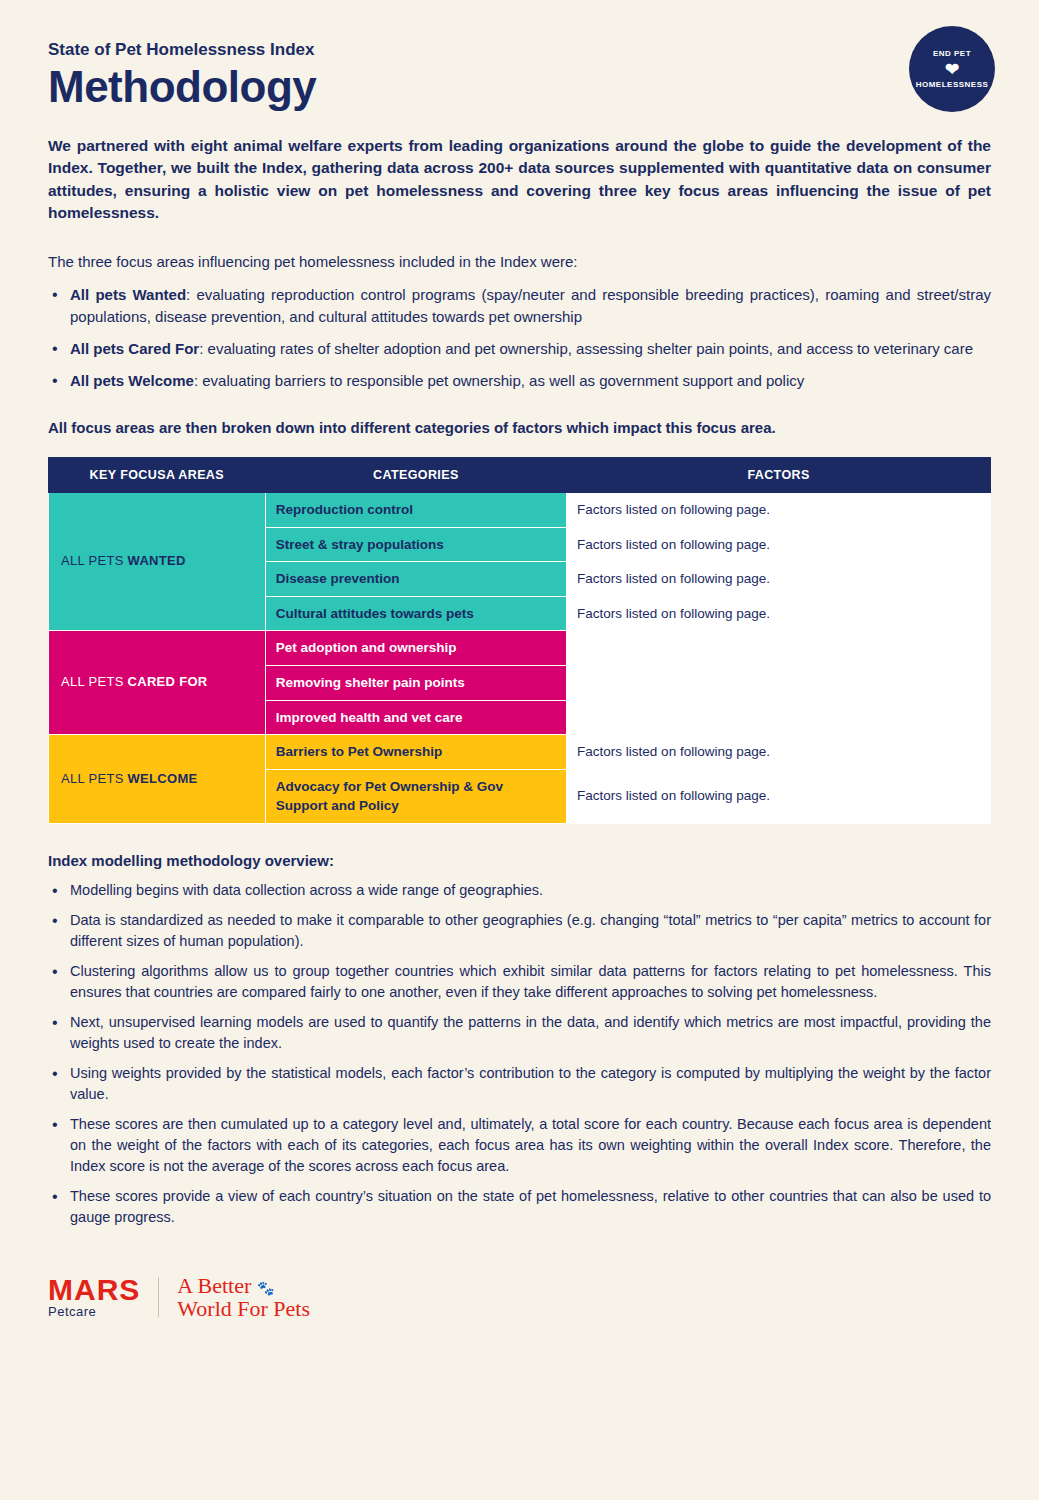END PET ❤ HOMELESSNESS
State of Pet Homelessness Index
Methodology
We partnered with eight animal welfare experts from leading organizations around the globe to guide the development of the Index. Together, we built the Index, gathering data across 200+ data sources supplemented with quantitative data on consumer attitudes, ensuring a holistic view on pet homelessness and covering three key focus areas influencing the issue of pet homelessness.
The three focus areas influencing pet homelessness included in the Index were:
All pets Wanted: evaluating reproduction control programs (spay/neuter and responsible breeding practices), roaming and street/stray populations, disease prevention, and cultural attitudes towards pet ownership
All pets Cared For: evaluating rates of shelter adoption and pet ownership, assessing shelter pain points, and access to veterinary care
All pets Welcome: evaluating barriers to responsible pet ownership, as well as government support and policy
All focus areas are then broken down into different categories of factors which impact this focus area.
| Key Focusa Areas | Categories | Factors |
| --- | --- | --- |
| ALL PETS WANTED | Reproduction control | Factors listed on following page. |
| Street & stray populations | Factors listed on following page. |
| Disease prevention | Factors listed on following page. |
| Cultural attitudes towards pets | Factors listed on following page. |
| ALL PETS CARED FOR | Pet adoption and ownership | Factors listed on following page. |
| Removing shelter pain points | Factors listed on following page. |
| Improved health and vet care | Factors listed on following page. |
| ALL PETS WELCOME | Barriers to Pet Ownership | Factors listed on following page. |
| Advocacy for Pet Ownership & Gov Support and Policy | Factors listed on following page. |
Index modelling methodology overview:
Modelling begins with data collection across a wide range of geographies.
Data is standardized as needed to make it comparable to other geographies (e.g. changing “total” metrics to “per capita” metrics to account for different sizes of human population).
Clustering algorithms allow us to group together countries which exhibit similar data patterns for factors relating to pet homelessness. This ensures that countries are compared fairly to one another, even if they take different approaches to solving pet homelessness.
Next, unsupervised learning models are used to quantify the patterns in the data, and identify which metrics are most impactful, providing the weights used to create the index.
Using weights provided by the statistical models, each factor’s contribution to the category is computed by multiplying the weight by the factor value.
These scores are then cumulated up to a category level and, ultimately, a total score for each country. Because each focus area is dependent on the weight of the factors with each of its categories, each focus area has its own weighting within the overall Index score. Therefore, the Index score is not the average of the scores across each focus area.
These scores provide a view of each country’s situation on the state of pet homelessness, relative to other countries that can also be used to gauge progress.
MARS
Petcare
A Better 🐾
World For Pets